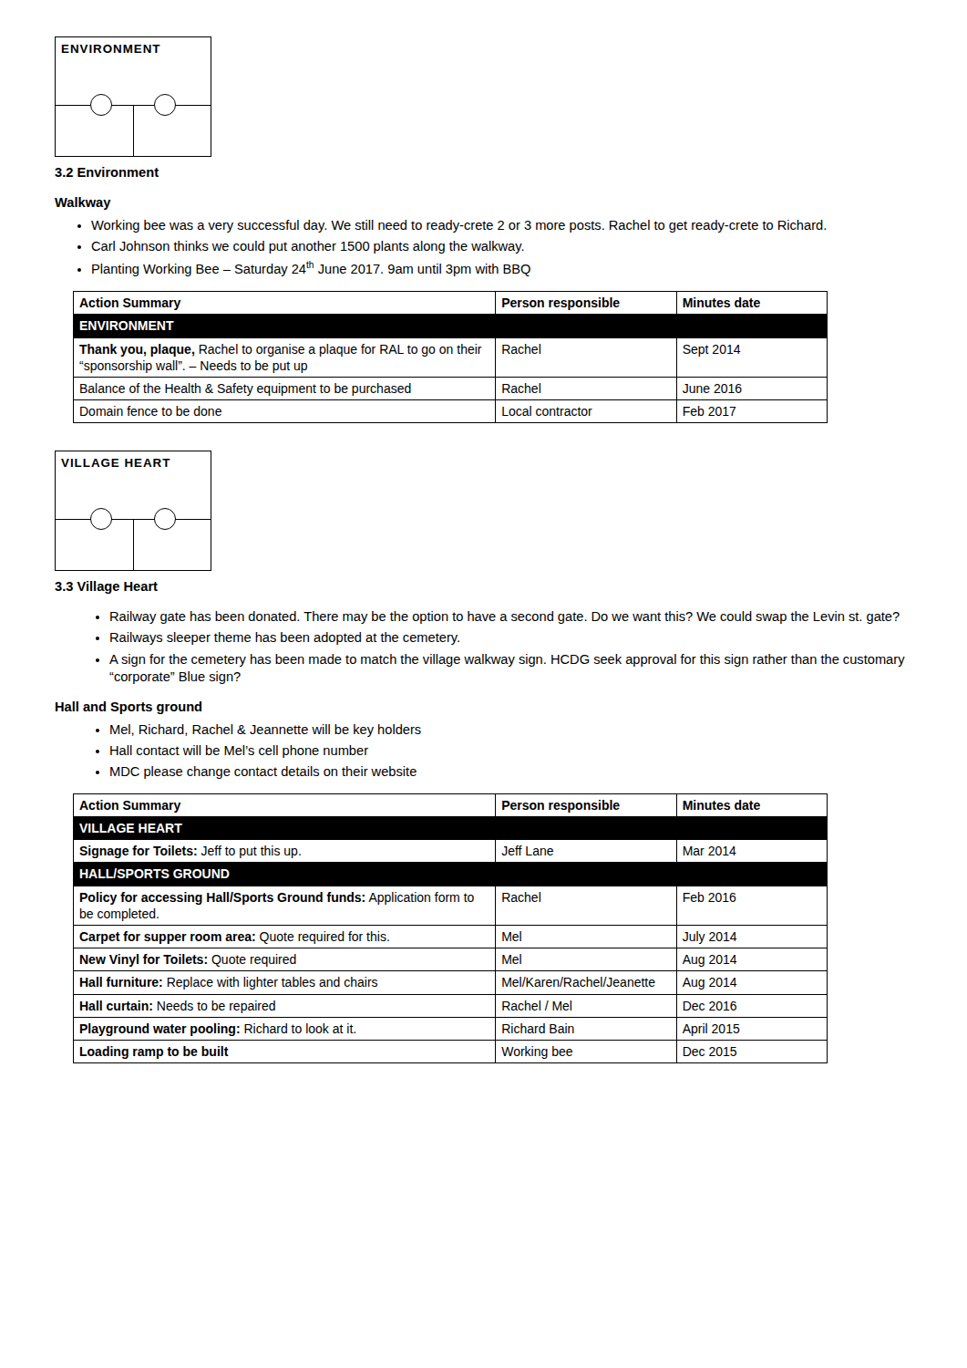ENVIRONMENT
3.2 Environment
Walkway
Working bee was a very successful day. We still need to ready-crete 2 or 3 more posts. Rachel to get ready-crete to Richard.
Carl Johnson thinks we could put another 1500 plants along the walkway.
Planting Working Bee – Saturday 24th June 2017. 9am until 3pm with BBQ
| Action Summary | Person responsible | Minutes date |
| --- | --- | --- |
| ENVIRONMENT |
| Thank you, plaque, Rachel to organise a plaque for RAL to go on their “sponsorship wall”. – Needs to be put up | Rachel | Sept 2014 |
| Balance of the Health & Safety equipment to be purchased | Rachel | June 2016 |
| Domain fence to be done | Local contractor | Feb 2017 |
VILLAGE HEART
3.3 Village Heart
Railway gate has been donated. There may be the option to have a second gate. Do we want this? We could swap the Levin st. gate?
Railways sleeper theme has been adopted at the cemetery.
A sign for the cemetery has been made to match the village walkway sign. HCDG seek approval for this sign rather than the customary “corporate” Blue sign?
Hall and Sports ground
Mel, Richard, Rachel & Jeannette will be key holders
Hall contact will be Mel’s cell phone number
MDC please change contact details on their website
| Action Summary | Person responsible | Minutes date |
| --- | --- | --- |
| VILLAGE HEART |
| Signage for Toilets: Jeff to put this up. | Jeff Lane | Mar 2014 |
| HALL/SPORTS GROUND |
| Policy for accessing Hall/Sports Ground funds: Application form to be completed. | Rachel | Feb 2016 |
| Carpet for supper room area: Quote required for this. | Mel | July 2014 |
| New Vinyl for Toilets: Quote required | Mel | Aug 2014 |
| Hall furniture: Replace with lighter tables and chairs | Mel/Karen/Rachel/Jeanette | Aug 2014 |
| Hall curtain: Needs to be repaired | Rachel / Mel | Dec 2016 |
| Playground water pooling: Richard to look at it. | Richard Bain | April 2015 |
| Loading ramp to be built | Working bee | Dec 2015 |